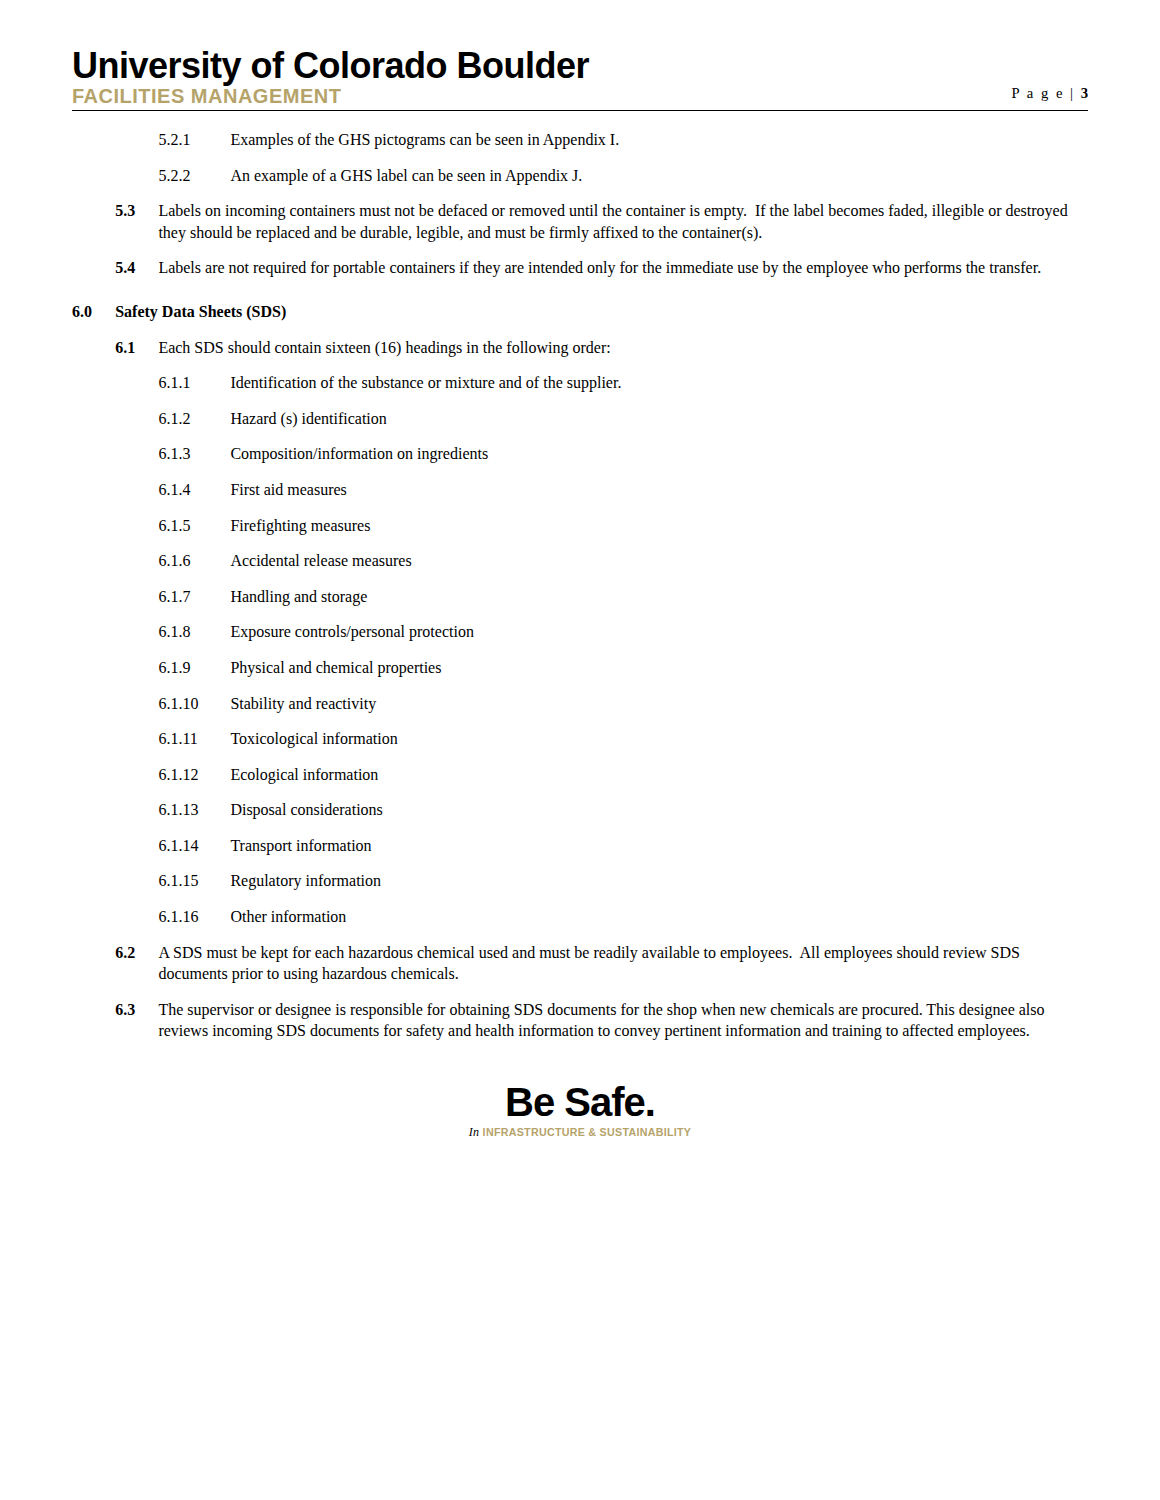University of Colorado Boulder
FACILITIES MANAGEMENT
P a g e | 3
5.2.1 Examples of the GHS pictograms can be seen in Appendix I.
5.2.2 An example of a GHS label can be seen in Appendix J.
5.3 Labels on incoming containers must not be defaced or removed until the container is empty. If the label becomes faded, illegible or destroyed they should be replaced and be durable, legible, and must be firmly affixed to the container(s).
5.4 Labels are not required for portable containers if they are intended only for the immediate use by the employee who performs the transfer.
6.0 Safety Data Sheets (SDS)
6.1 Each SDS should contain sixteen (16) headings in the following order:
6.1.1 Identification of the substance or mixture and of the supplier.
6.1.2 Hazard (s) identification
6.1.3 Composition/information on ingredients
6.1.4 First aid measures
6.1.5 Firefighting measures
6.1.6 Accidental release measures
6.1.7 Handling and storage
6.1.8 Exposure controls/personal protection
6.1.9 Physical and chemical properties
6.1.10 Stability and reactivity
6.1.11 Toxicological information
6.1.12 Ecological information
6.1.13 Disposal considerations
6.1.14 Transport information
6.1.15 Regulatory information
6.1.16 Other information
6.2 A SDS must be kept for each hazardous chemical used and must be readily available to employees. All employees should review SDS documents prior to using hazardous chemicals.
6.3 The supervisor or designee is responsible for obtaining SDS documents for the shop when new chemicals are procured. This designee also reviews incoming SDS documents for safety and health information to convey pertinent information and training to affected employees.
Be Safe.
In INFRASTRUCTURE & SUSTAINABILITY